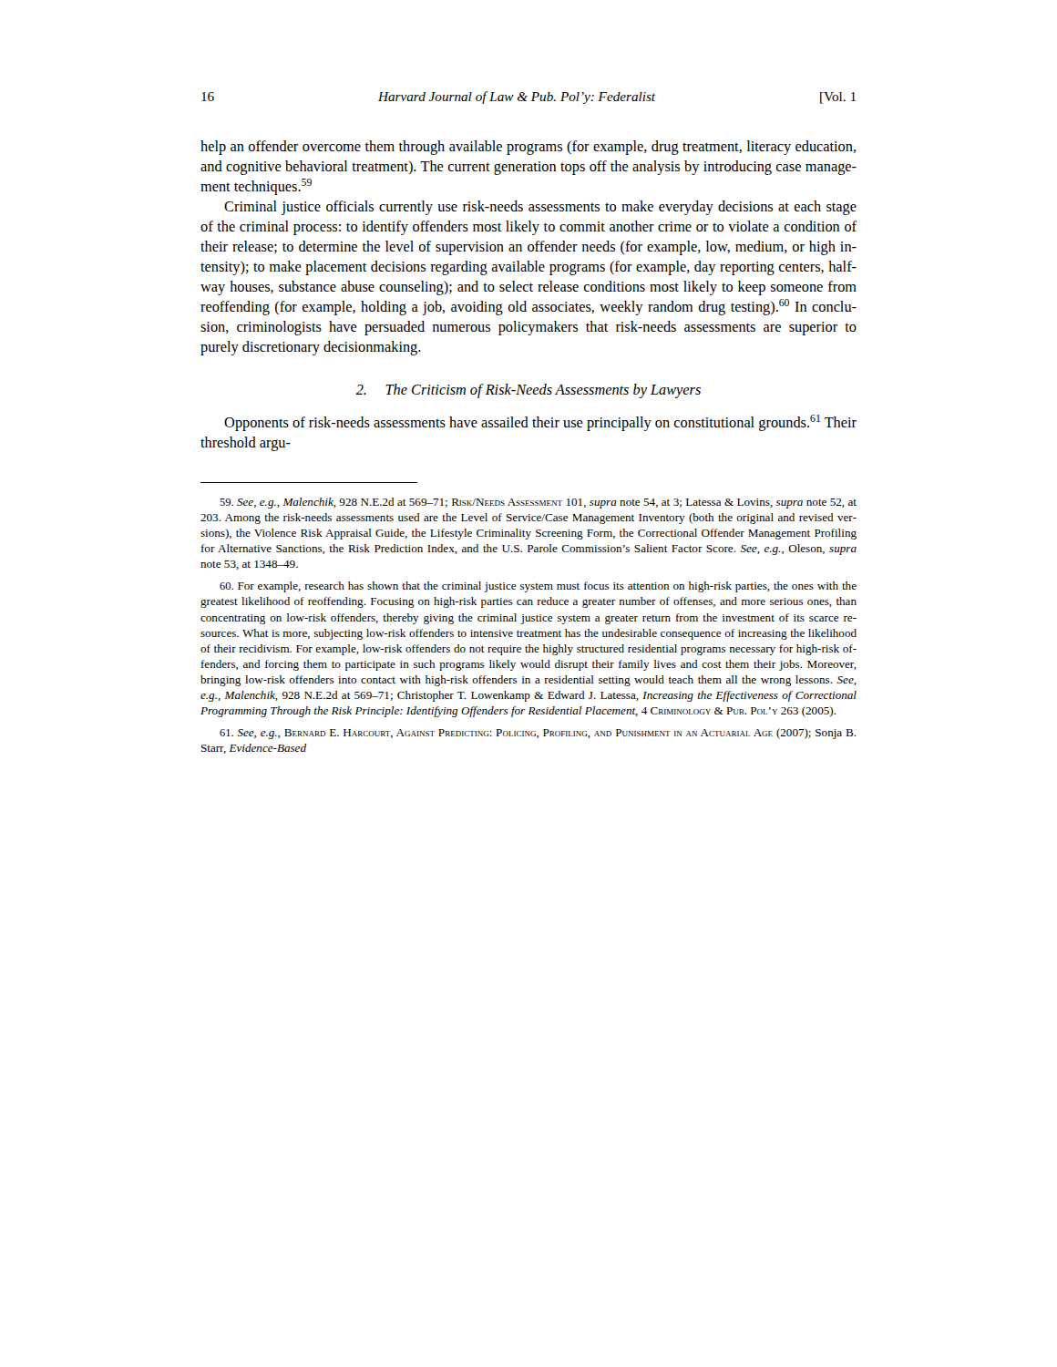16 Harvard Journal of Law & Pub. Pol’y: Federalist [Vol. 1
help an offender overcome them through available programs (for example, drug treatment, literacy education, and cognitive behavioral treatment). The current generation tops off the analysis by introducing case management techniques.59
Criminal justice officials currently use risk-needs assessments to make everyday decisions at each stage of the criminal process: to identify offenders most likely to commit another crime or to violate a condition of their release; to determine the level of supervision an offender needs (for example, low, medium, or high intensity); to make placement decisions regarding available programs (for example, day reporting centers, half-way houses, substance abuse counseling); and to select release conditions most likely to keep someone from reoffending (for example, holding a job, avoiding old associates, weekly random drug testing).60 In conclusion, criminologists have persuaded numerous policymakers that risk-needs assessments are superior to purely discretionary decisionmaking.
2. The Criticism of Risk-Needs Assessments by Lawyers
Opponents of risk-needs assessments have assailed their use principally on constitutional grounds.61 Their threshold argu-
59. See, e.g., Malenchik, 928 N.E.2d at 569–71; Risk/Needs Assessment 101, supra note 54, at 3; Latessa & Lovins, supra note 52, at 203. Among the risk-needs assessments used are the Level of Service/Case Management Inventory (both the original and revised versions), the Violence Risk Appraisal Guide, the Lifestyle Criminality Screening Form, the Correctional Offender Management Profiling for Alternative Sanctions, the Risk Prediction Index, and the U.S. Parole Commission’s Salient Factor Score. See, e.g., Oleson, supra note 53, at 1348–49.
60. For example, research has shown that the criminal justice system must focus its attention on high-risk parties, the ones with the greatest likelihood of reoffending. Focusing on high-risk parties can reduce a greater number of offenses, and more serious ones, than concentrating on low-risk offenders, thereby giving the criminal justice system a greater return from the investment of its scarce resources. What is more, subjecting low-risk offenders to intensive treatment has the undesirable consequence of increasing the likelihood of their recidivism. For example, low-risk offenders do not require the highly structured residential programs necessary for high-risk offenders, and forcing them to participate in such programs likely would disrupt their family lives and cost them their jobs. Moreover, bringing low-risk offenders into contact with high-risk offenders in a residential setting would teach them all the wrong lessons. See, e.g., Malenchik, 928 N.E.2d at 569–71; Christopher T. Lowenkamp & Edward J. Latessa, Increasing the Effectiveness of Correctional Programming Through the Risk Principle: Identifying Offenders for Residential Placement, 4 Criminology & Pub. Pol’y 263 (2005).
61. See, e.g., Bernard E. Harcourt, Against Predicting: Policing, Profiling, and Punishment in an Actuarial Age (2007); Sonja B. Starr, Evidence-Based